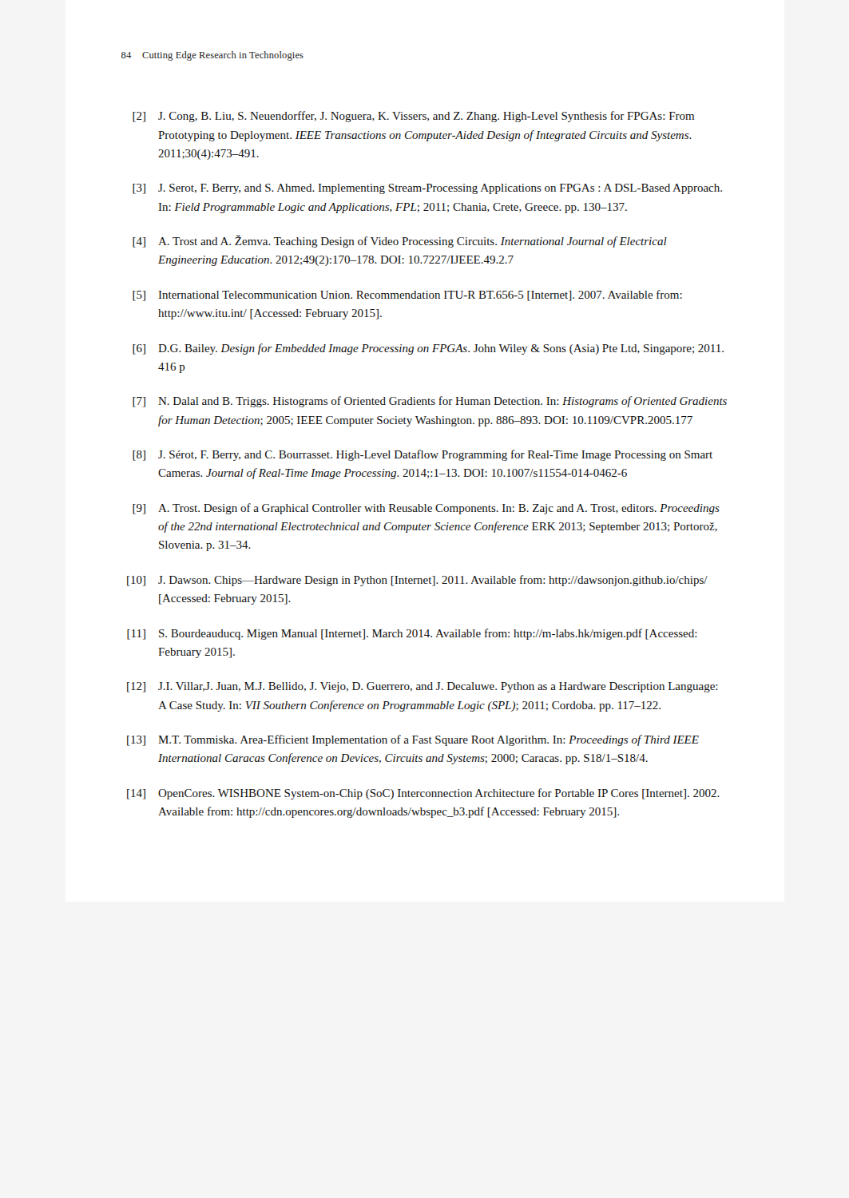84 Cutting Edge Research in Technologies
[2] J. Cong, B. Liu, S. Neuendorffer, J. Noguera, K. Vissers, and Z. Zhang. High-Level Synthesis for FPGAs: From Prototyping to Deployment. IEEE Transactions on Computer-Aided Design of Integrated Circuits and Systems. 2011;30(4):473–491.
[3] J. Serot, F. Berry, and S. Ahmed. Implementing Stream-Processing Applications on FPGAs : A DSL-Based Approach. In: Field Programmable Logic and Applications, FPL; 2011; Chania, Crete, Greece. pp. 130–137.
[4] A. Trost and A. Žemva. Teaching Design of Video Processing Circuits. International Journal of Electrical Engineering Education. 2012;49(2):170–178. DOI: 10.7227/IJEEE.49.2.7
[5] International Telecommunication Union. Recommendation ITU-R BT.656-5 [Internet]. 2007. Available from: http://www.itu.int/ [Accessed: February 2015].
[6] D.G. Bailey. Design for Embedded Image Processing on FPGAs. John Wiley & Sons (Asia) Pte Ltd, Singapore; 2011. 416 p
[7] N. Dalal and B. Triggs. Histograms of Oriented Gradients for Human Detection. In: Histograms of Oriented Gradients for Human Detection; 2005; IEEE Computer Society Washington. pp. 886–893. DOI: 10.1109/CVPR.2005.177
[8] J. Sérot, F. Berry, and C. Bourrasset. High-Level Dataflow Programming for Real-Time Image Processing on Smart Cameras. Journal of Real-Time Image Processing. 2014;:1–13. DOI: 10.1007/s11554-014-0462-6
[9] A. Trost. Design of a Graphical Controller with Reusable Components. In: B. Zajc and A. Trost, editors. Proceedings of the 22nd international Electrotechnical and Computer Science Conference ERK 2013; September 2013; Portorož, Slovenia. p. 31–34.
[10] J. Dawson. Chips—Hardware Design in Python [Internet]. 2011. Available from: http://dawsonjon.github.io/chips/ [Accessed: February 2015].
[11] S. Bourdeauducq. Migen Manual [Internet]. March 2014. Available from: http://m-labs.hk/migen.pdf [Accessed: February 2015].
[12] J.I. Villar,J. Juan, M.J. Bellido, J. Viejo, D. Guerrero, and J. Decaluwe. Python as a Hardware Description Language: A Case Study. In: VII Southern Conference on Programmable Logic (SPL); 2011; Cordoba. pp. 117–122.
[13] M.T. Tommiska. Area-Efficient Implementation of a Fast Square Root Algorithm. In: Proceedings of Third IEEE International Caracas Conference on Devices, Circuits and Systems; 2000; Caracas. pp. S18/1–S18/4.
[14] OpenCores. WISHBONE System-on-Chip (SoC) Interconnection Architecture for Portable IP Cores [Internet]. 2002. Available from: http://cdn.opencores.org/downloads/wbspec_b3.pdf [Accessed: February 2015].